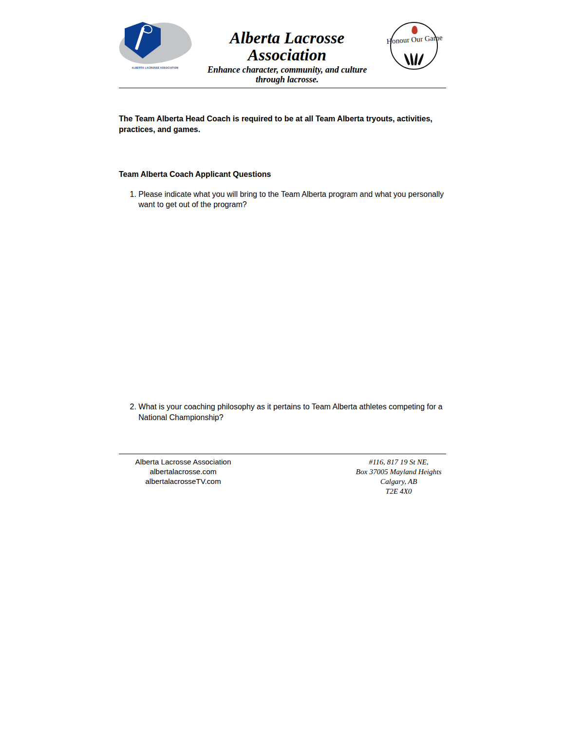Alberta Lacrosse Association
Alberta Lacrosse Association
Enhance character, community, and culture through lacrosse.
Honour Our Game
The Team Alberta Head Coach is required to be at all Team Alberta tryouts, activities, practices, and games.
Team Alberta Coach Applicant Questions
Please indicate what you will bring to the Team Alberta program and what you personally want to get out of the program?
What is your coaching philosophy as it pertains to Team Alberta athletes competing for a National Championship?
Alberta Lacrosse Association
albertalacrosse.com
albertalacrosseTV.com
#116, 817 19 St NE,
Box 37005 Mayland Heights
Calgary, AB
T2E 4X0